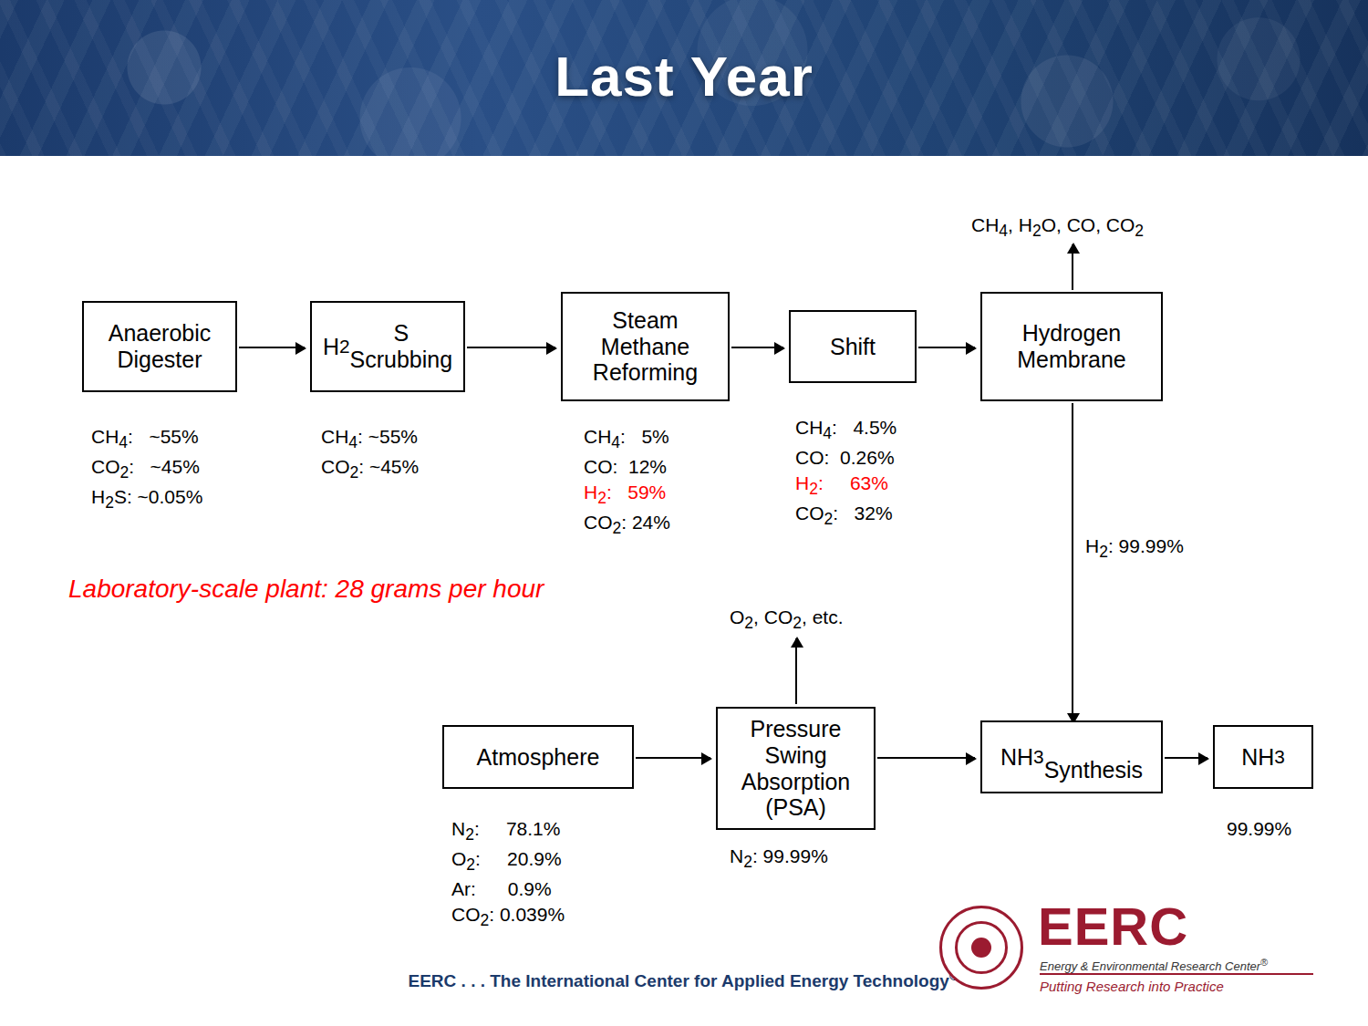Last Year
CH4, H2O, CO, CO2
Anaerobic
Digester
H2S
Scrubbing
Steam
Methane
Reforming
Shift
Hydrogen
Membrane
CH4: ~55%
CO2: ~45%
H2S: ~0.05%
CH4: ~55%
CO2: ~45%
CH4: 5%
CO: 12%
H2: 59%
CO2: 24%
CH4: 4.5%
CO: 0.26%
H2: 63%
CO2: 32%
H2: 99.99%
Laboratory-scale plant: 28 grams per hour
O2, CO2, etc.
Atmosphere
Pressure
Swing
Absorption
(PSA)
NH3
Synthesis
NH3
N2: 78.1%
O2: 20.9%
Ar: 0.9%
CO2: 0.039%
N2: 99.99%
99.99%
EERC . . . The International Center for Applied Energy Technology®
EERC
Energy & Environmental Research Center®
Putting Research into Practice